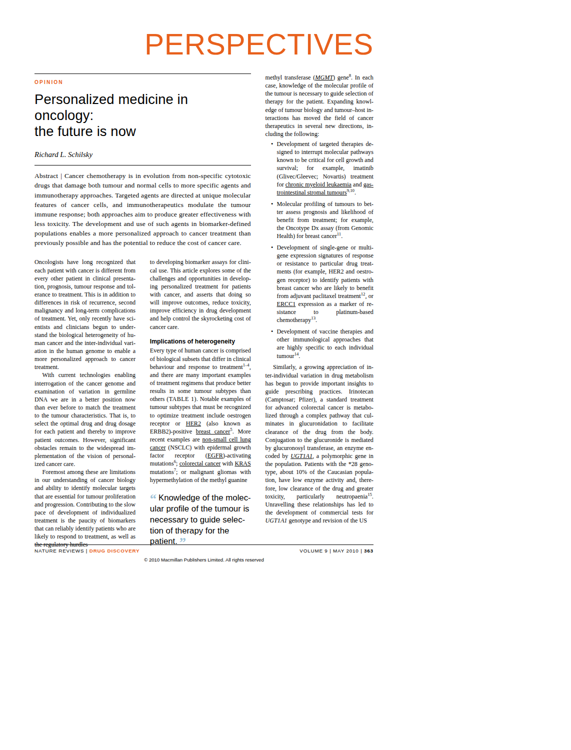PERSPECTIVES
OPINION
Personalized medicine in oncology:
the future is now
Richard L. Schilsky
Abstract | Cancer chemotherapy is in evolution from non-specific cytotoxic drugs that damage both tumour and normal cells to more specific agents and immunotherapy approaches. Targeted agents are directed at unique molecular features of cancer cells, and immunotherapeutics modulate the tumour immune response; both approaches aim to produce greater effectiveness with less toxicity. The development and use of such agents in biomarker-defined populations enables a more personalized approach to cancer treatment than previously possible and has the potential to reduce the cost of cancer care.
Oncologists have long recognized that each patient with cancer is different from every other patient in clinical presentation, prognosis, tumour response and tolerance to treatment. This is in addition to differences in risk of recurrence, second malignancy and long-term complications of treatment. Yet, only recently have scientists and clinicians begun to understand the biological heterogeneity of human cancer and the inter-individual variation in the human genome to enable a more personalized approach to cancer treatment.
With current technologies enabling interrogation of the cancer genome and examination of variation in germline DNA we are in a better position now than ever before to match the treatment to the tumour characteristics. That is, to select the optimal drug and drug dosage for each patient and thereby to improve patient outcomes. However, significant obstacles remain to the widespread implementation of the vision of personalized cancer care.
Foremost among these are limitations in our understanding of cancer biology and ability to identify molecular targets that are essential for tumour proliferation and progression. Contributing to the slow pace of development of individualized treatment is the paucity of biomarkers that can reliably identify patients who are likely to respond to treatment, as well as the regulatory hurdles
to developing biomarker assays for clinical use. This article explores some of the challenges and opportunities in developing personalized treatment for patients with cancer, and asserts that doing so will improve outcomes, reduce toxicity, improve efficiency in drug development and help control the skyrocketing cost of cancer care.
Implications of heterogeneity
Every type of human cancer is comprised of biological subsets that differ in clinical behaviour and response to treatment1–4, and there are many important examples of treatment regimens that produce better results in some tumour subtypes than others (TABLE 1). Notable examples of tumour subtypes that must be recognized to optimize treatment include oestrogen receptor or HER2 (also known as ERBB2)-positive breast cancer5. More recent examples are non-small cell lung cancer (NSCLC) with epidermal growth factor receptor (EGFR)-activating mutations6; colorectal cancer with KRAS mutations7; or malignant gliomas with hypermethylation of the methyl guanine
“Knowledge of the molecular profile of the tumour is necessary to guide selection of therapy for the patient.”
methyl transferase (MGMT) gene8. In each case, knowledge of the molecular profile of the tumour is necessary to guide selection of therapy for the patient. Expanding knowledge of tumour biology and tumour–host interactions has moved the field of cancer therapeutics in several new directions, including the following:
Development of targeted therapies designed to interrupt molecular pathways known to be critical for cell growth and survival; for example, imatinib (Glivec/Gleevec; Novartis) treatment for chronic myeloid leukaemia and gastrointestinal stromal tumours9,10.
Molecular profiling of tumours to better assess prognosis and likelihood of benefit from treatment; for example, the Oncotype Dx assay (from Genomic Health) for breast cancer11.
Development of single-gene or multi-gene expression signatures of response or resistance to particular drug treatments (for example, HER2 and oestrogen receptor) to identify patients with breast cancer who are likely to benefit from adjuvant paclitaxel treatment12, or ERCC1 expression as a marker of resistance to platinum-based chemotherapy13.
Development of vaccine therapies and other immunological approaches that are highly specific to each individual tumour14.
Similarly, a growing appreciation of inter-individual variation in drug metabolism has begun to provide important insights to guide prescribing practices. Irinotecan (Camptosar; Pfizer), a standard treatment for advanced colorectal cancer is metabolized through a complex pathway that culminates in glucuronidation to facilitate clearance of the drug from the body. Conjugation to the glucuronide is mediated by glucuronosyl transferase, an enzyme encoded by UGT1A1, a polymorphic gene in the population. Patients with the *28 genotype, about 10% of the Caucasian population, have low enzyme activity and, therefore, low clearance of the drug and greater toxicity, particularly neutropaenia15. Unravelling these relationships has led to the development of commercial tests for UGT1A1 genotype and revision of the US
NATURE REVIEWS | DRUG DISCOVERY
VOLUME 9 | MAY 2010 | 363
© 2010 Macmillan Publishers Limited. All rights reserved